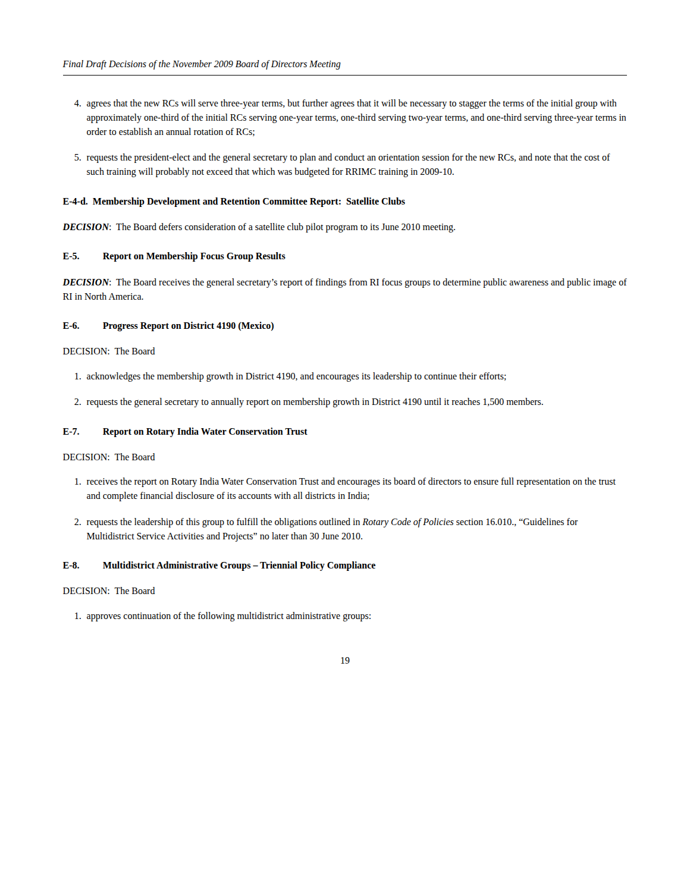Final Draft Decisions of the November 2009 Board of Directors Meeting
agrees that the new RCs will serve three-year terms, but further agrees that it will be necessary to stagger the terms of the initial group with approximately one-third of the initial RCs serving one-year terms, one-third serving two-year terms, and one-third serving three-year terms in order to establish an annual rotation of RCs;
requests the president-elect and the general secretary to plan and conduct an orientation session for the new RCs, and note that the cost of such training will probably not exceed that which was budgeted for RRIMC training in 2009-10.
E-4-d. Membership Development and Retention Committee Report: Satellite Clubs
DECISION: The Board defers consideration of a satellite club pilot program to its June 2010 meeting.
E-5. Report on Membership Focus Group Results
DECISION: The Board receives the general secretary’s report of findings from RI focus groups to determine public awareness and public image of RI in North America.
E-6. Progress Report on District 4190 (Mexico)
DECISION: The Board
acknowledges the membership growth in District 4190, and encourages its leadership to continue their efforts;
requests the general secretary to annually report on membership growth in District 4190 until it reaches 1,500 members.
E-7. Report on Rotary India Water Conservation Trust
DECISION: The Board
receives the report on Rotary India Water Conservation Trust and encourages its board of directors to ensure full representation on the trust and complete financial disclosure of its accounts with all districts in India;
requests the leadership of this group to fulfill the obligations outlined in Rotary Code of Policies section 16.010., “Guidelines for Multidistrict Service Activities and Projects” no later than 30 June 2010.
E-8. Multidistrict Administrative Groups – Triennial Policy Compliance
DECISION: The Board
approves continuation of the following multidistrict administrative groups:
19